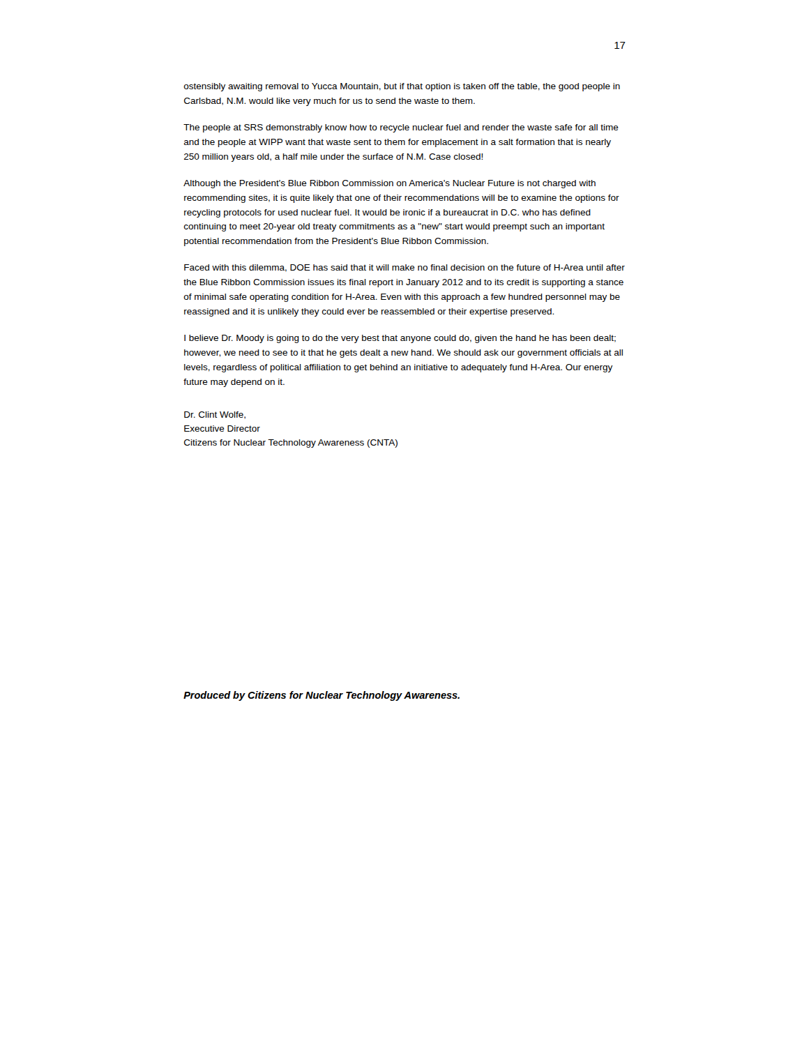17
ostensibly awaiting removal to Yucca Mountain, but if that option is taken off the table, the good people in Carlsbad, N.M. would like very much for us to send the waste to them.
The people at SRS demonstrably know how to recycle nuclear fuel and render the waste safe for all time and the people at WIPP want that waste sent to them for emplacement in a salt formation that is nearly 250 million years old, a half mile under the surface of N.M. Case closed!
Although the President's Blue Ribbon Commission on America's Nuclear Future is not charged with recommending sites, it is quite likely that one of their recommendations will be to examine the options for recycling protocols for used nuclear fuel. It would be ironic if a bureaucrat in D.C. who has defined continuing to meet 20-year old treaty commitments as a "new" start would preempt such an important potential recommendation from the President's Blue Ribbon Commission.
Faced with this dilemma, DOE has said that it will make no final decision on the future of H-Area until after the Blue Ribbon Commission issues its final report in January 2012 and to its credit is supporting a stance of minimal safe operating condition for H-Area. Even with this approach a few hundred personnel may be reassigned and it is unlikely they could ever be reassembled or their expertise preserved.
I believe Dr. Moody is going to do the very best that anyone could do, given the hand he has been dealt; however, we need to see to it that he gets dealt a new hand. We should ask our government officials at all levels, regardless of political affiliation to get behind an initiative to adequately fund H-Area. Our energy future may depend on it.
Dr. Clint Wolfe,
Executive Director
Citizens for Nuclear Technology Awareness (CNTA)
Produced by Citizens for Nuclear Technology Awareness.